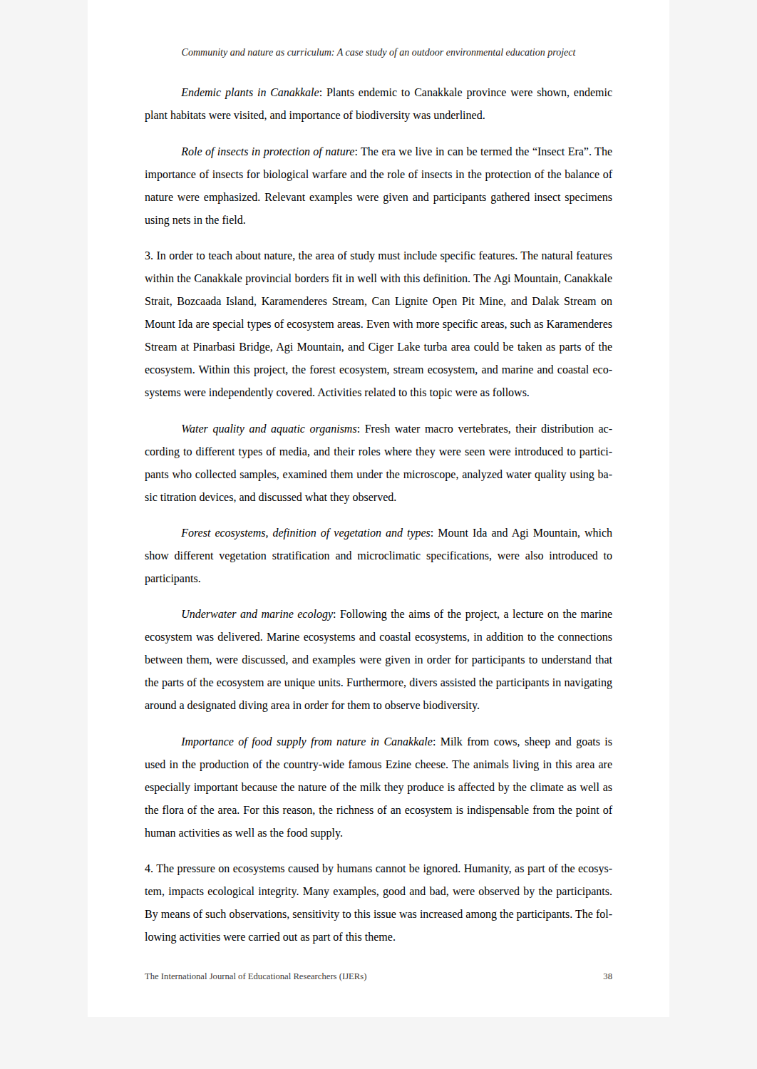Community and nature as curriculum: A case study of an outdoor environmental education project
Endemic plants in Canakkale: Plants endemic to Canakkale province were shown, endemic plant habitats were visited, and importance of biodiversity was underlined.
Role of insects in protection of nature: The era we live in can be termed the “Insect Era”. The importance of insects for biological warfare and the role of insects in the protection of the balance of nature were emphasized. Relevant examples were given and participants gathered insect specimens using nets in the field.
3. In order to teach about nature, the area of study must include specific features. The natural features within the Canakkale provincial borders fit in well with this definition. The Agi Mountain, Canakkale Strait, Bozcaada Island, Karamenderes Stream, Can Lignite Open Pit Mine, and Dalak Stream on Mount Ida are special types of ecosystem areas. Even with more specific areas, such as Karamenderes Stream at Pinarbasi Bridge, Agi Mountain, and Ciger Lake turba area could be taken as parts of the ecosystem. Within this project, the forest ecosystem, stream ecosystem, and marine and coastal ecosystems were independently covered. Activities related to this topic were as follows.
Water quality and aquatic organisms: Fresh water macro vertebrates, their distribution according to different types of media, and their roles where they were seen were introduced to participants who collected samples, examined them under the microscope, analyzed water quality using basic titration devices, and discussed what they observed.
Forest ecosystems, definition of vegetation and types: Mount Ida and Agi Mountain, which show different vegetation stratification and microclimatic specifications, were also introduced to participants.
Underwater and marine ecology: Following the aims of the project, a lecture on the marine ecosystem was delivered. Marine ecosystems and coastal ecosystems, in addition to the connections between them, were discussed, and examples were given in order for participants to understand that the parts of the ecosystem are unique units. Furthermore, divers assisted the participants in navigating around a designated diving area in order for them to observe biodiversity.
Importance of food supply from nature in Canakkale: Milk from cows, sheep and goats is used in the production of the country-wide famous Ezine cheese. The animals living in this area are especially important because the nature of the milk they produce is affected by the climate as well as the flora of the area. For this reason, the richness of an ecosystem is indispensable from the point of human activities as well as the food supply.
4. The pressure on ecosystems caused by humans cannot be ignored. Humanity, as part of the ecosystem, impacts ecological integrity. Many examples, good and bad, were observed by the participants. By means of such observations, sensitivity to this issue was increased among the participants. The following activities were carried out as part of this theme.
The International Journal of Educational Researchers (IJERs) 38